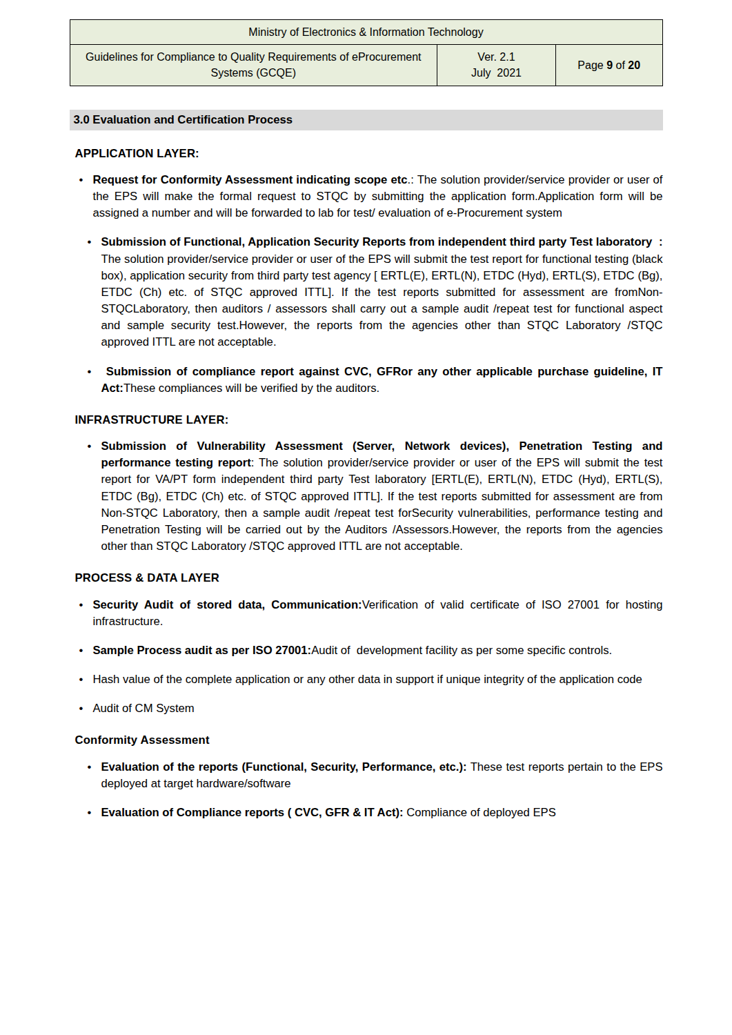| Ministry of Electronics & Information Technology |
| Guidelines for Compliance to Quality Requirements of eProcurement Systems (GCQE) | Ver. 2.1 July 2021 | Page 9 of 20 |
3.0 Evaluation and Certification Process
APPLICATION LAYER:
Request for Conformity Assessment indicating scope etc.: The solution provider/service provider or user of the EPS will make the formal request to STQC by submitting the application form.Application form will be assigned a number and will be forwarded to lab for test/ evaluation of e-Procurement system
Submission of Functional, Application Security Reports from independent third party Test laboratory : The solution provider/service provider or user of the EPS will submit the test report for functional testing (black box), application security from third party test agency [ ERTL(E), ERTL(N), ETDC (Hyd), ERTL(S), ETDC (Bg), ETDC (Ch) etc. of STQC approved ITTL]. If the test reports submitted for assessment are fromNon-STQCLaboratory, then auditors / assessors shall carry out a sample audit /repeat test for functional aspect and sample security test.However, the reports from the agencies other than STQC Laboratory /STQC approved ITTL are not acceptable.
Submission of compliance report against CVC, GFRor any other applicable purchase guideline, IT Act: These compliances will be verified by the auditors.
INFRASTRUCTURE LAYER:
Submission of Vulnerability Assessment (Server, Network devices), Penetration Testing and performance testing report: The solution provider/service provider or user of the EPS will submit the test report for VA/PT form independent third party Test laboratory [ERTL(E), ERTL(N), ETDC (Hyd), ERTL(S), ETDC (Bg), ETDC (Ch) etc. of STQC approved ITTL]. If the test reports submitted for assessment are from Non-STQC Laboratory, then a sample audit /repeat test forSecurity vulnerabilities, performance testing and Penetration Testing will be carried out by the Auditors /Assessors.However, the reports from the agencies other than STQC Laboratory /STQC approved ITTL are not acceptable.
PROCESS & DATA LAYER
Security Audit of stored data, Communication: Verification of valid certificate of ISO 27001 for hosting infrastructure.
Sample Process audit as per ISO 27001: Audit of development facility as per some specific controls.
Hash value of the complete application or any other data in support if unique integrity of the application code
Audit of CM System
Conformity Assessment
Evaluation of the reports (Functional, Security, Performance, etc.): These test reports pertain to the EPS deployed at target hardware/software
Evaluation of Compliance reports ( CVC, GFR & IT Act): Compliance of deployed EPS